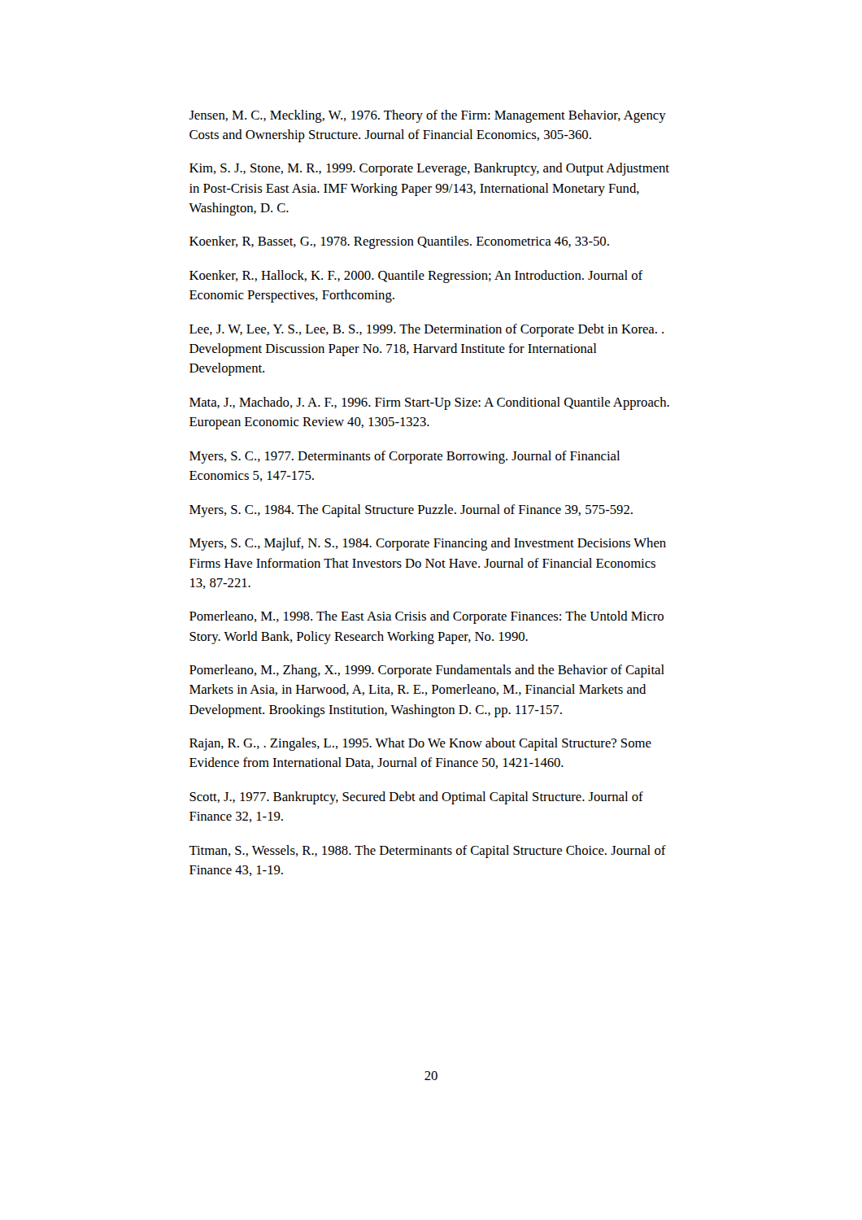Jensen, M. C., Meckling, W., 1976. Theory of the Firm: Management Behavior, Agency Costs and Ownership Structure. Journal of Financial Economics, 305-360.
Kim, S. J., Stone, M. R., 1999. Corporate Leverage, Bankruptcy, and Output Adjustment in Post-Crisis East Asia. IMF Working Paper 99/143, International Monetary Fund, Washington, D. C.
Koenker, R, Basset, G., 1978. Regression Quantiles. Econometrica 46, 33-50.
Koenker, R., Hallock, K. F., 2000. Quantile Regression; An Introduction. Journal of Economic Perspectives, Forthcoming.
Lee, J. W, Lee, Y. S., Lee, B. S., 1999. The Determination of Corporate Debt in Korea. . Development Discussion Paper No. 718, Harvard Institute for International Development.
Mata, J., Machado, J. A. F., 1996. Firm Start-Up Size: A Conditional Quantile Approach. European Economic Review 40, 1305-1323.
Myers, S. C., 1977. Determinants of Corporate Borrowing. Journal of Financial Economics 5, 147-175.
Myers, S. C., 1984. The Capital Structure Puzzle. Journal of Finance 39, 575-592.
Myers, S. C., Majluf, N. S., 1984. Corporate Financing and Investment Decisions When Firms Have Information That Investors Do Not Have. Journal of Financial Economics 13, 87-221.
Pomerleano, M., 1998. The East Asia Crisis and Corporate Finances: The Untold Micro Story. World Bank, Policy Research Working Paper, No. 1990.
Pomerleano, M., Zhang, X., 1999. Corporate Fundamentals and the Behavior of Capital Markets in Asia, in Harwood, A, Lita, R. E., Pomerleano, M., Financial Markets and Development. Brookings Institution, Washington D. C., pp. 117-157.
Rajan, R. G., . Zingales, L., 1995. What Do We Know about Capital Structure? Some Evidence from International Data, Journal of Finance 50, 1421-1460.
Scott, J., 1977. Bankruptcy, Secured Debt and Optimal Capital Structure. Journal of Finance 32, 1-19.
Titman, S., Wessels, R., 1988. The Determinants of Capital Structure Choice. Journal of Finance 43, 1-19.
20